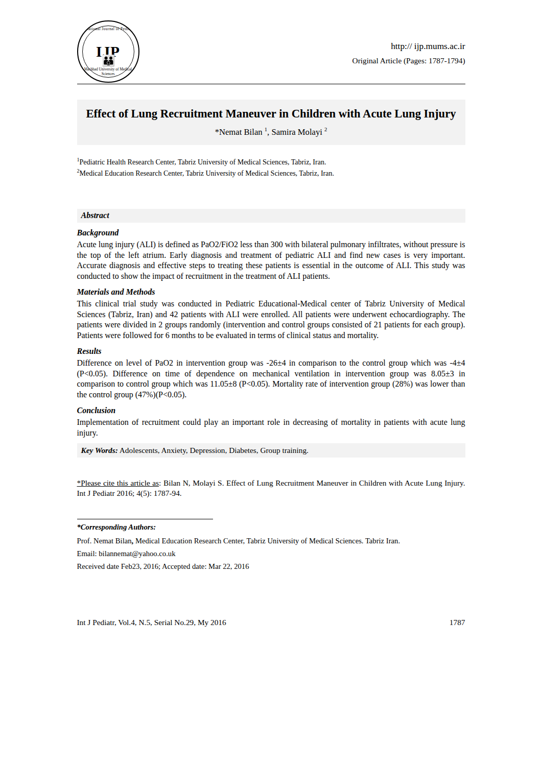International Journal of Pediatrics
IJP
👪
Mashhad University of Medical Sciences
http:// ijp.mums.ac.ir
Original Article (Pages: 1787-1794)
Effect of Lung Recruitment Maneuver in Children with Acute Lung Injury
*Nemat Bilan 1, Samira Molayi 2
1Pediatric Health Research Center, Tabriz University of Medical Sciences, Tabriz, Iran.
2Medical Education Research Center, Tabriz University of Medical Sciences, Tabriz, Iran.
Abstract
Background
Acute lung injury (ALI) is defined as PaO2/FiO2 less than 300 with bilateral pulmonary infiltrates, without pressure is the top of the left atrium. Early diagnosis and treatment of pediatric ALI and find new cases is very important. Accurate diagnosis and effective steps to treating these patients is essential in the outcome of ALI. This study was conducted to show the impact of recruitment in the treatment of ALI patients.
Materials and Methods
This clinical trial study was conducted in Pediatric Educational-Medical center of Tabriz University of Medical Sciences (Tabriz, Iran) and 42 patients with ALI were enrolled. All patients were underwent echocardiography. The patients were divided in 2 groups randomly (intervention and control groups consisted of 21 patients for each group). Patients were followed for 6 months to be evaluated in terms of clinical status and mortality.
Results
Difference on level of PaO2 in intervention group was -26±4 in comparison to the control group which was -4±4 (P<0.05). Difference on time of dependence on mechanical ventilation in intervention group was 8.05±3 in comparison to control group which was 11.05±8 (P<0.05). Mortality rate of intervention group (28%) was lower than the control group (47%)(P<0.05).
Conclusion
Implementation of recruitment could play an important role in decreasing of mortality in patients with acute lung injury.
Key Words: Adolescents, Anxiety, Depression, Diabetes, Group training.
*Please cite this article as: Bilan N, Molayi S. Effect of Lung Recruitment Maneuver in Children with Acute Lung Injury. Int J Pediatr 2016; 4(5): 1787-94.
*Corresponding Authors:
Prof. Nemat Bilan, Medical Education Research Center, Tabriz University of Medical Sciences. Tabriz Iran.
Email: bilannemat@yahoo.co.uk
Received date Feb23, 2016; Accepted date: Mar 22, 2016
Int J Pediatr, Vol.4, N.5, Serial No.29, My 2016
1787